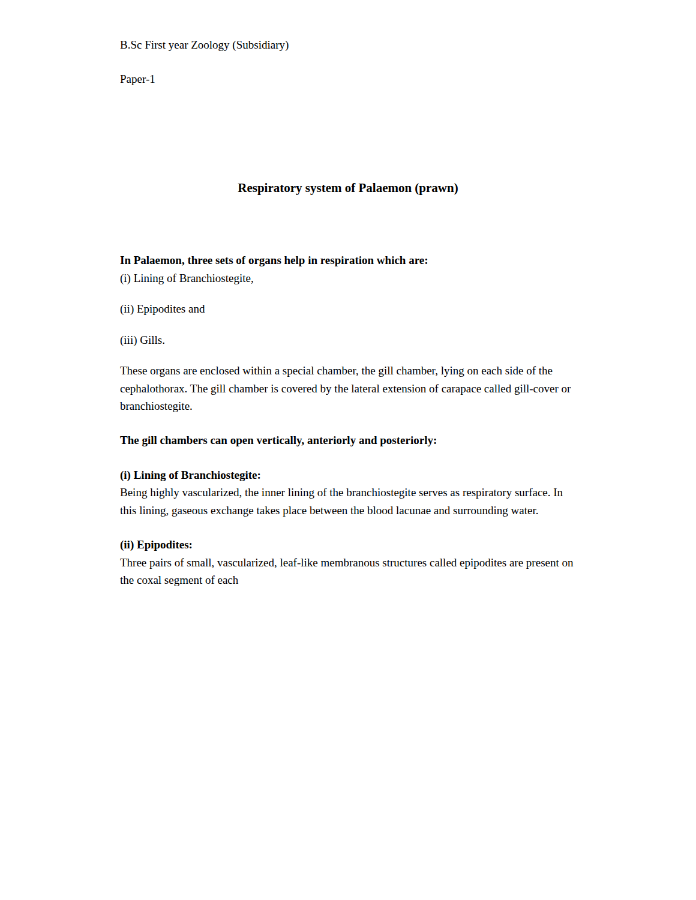B.Sc First year Zoology (Subsidiary)
Paper-1
Respiratory system of Palaemon (prawn)
In Palaemon, three sets of organs help in respiration which are:
(i) Lining of Branchiostegite,
(ii) Epipodites and
(iii) Gills.
These organs are enclosed within a special chamber, the gill chamber, lying on each side of the cephalothorax. The gill chamber is covered by the lateral extension of carapace called gill-cover or branchiostegite.
The gill chambers can open vertically, anteriorly and posteriorly:
(i) Lining of Branchiostegite:
Being highly vascularized, the inner lining of the branchiostegite serves as respiratory surface. In this lining, gaseous exchange takes place between the blood lacunae and surrounding water.
(ii) Epipodites:
Three pairs of small, vascularized, leaf-like membranous structures called epipodites are present on the coxal segment of each